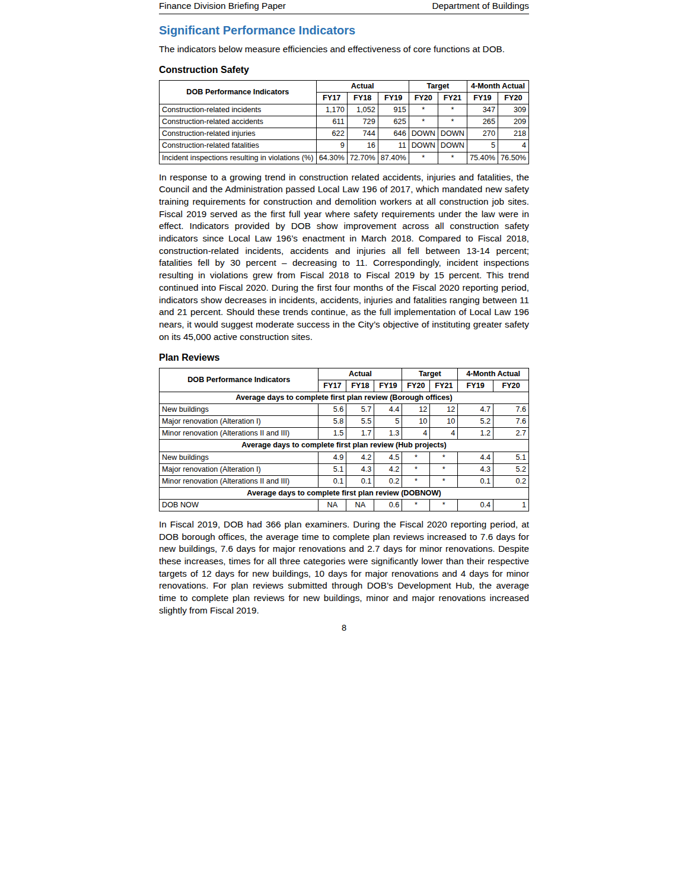Finance Division Briefing Paper Department of Buildings
Significant Performance Indicators
The indicators below measure efficiencies and effectiveness of core functions at DOB.
Construction Safety
| DOB Performance Indicators | Actual | Target | 4-Month Actual |
| --- | --- | --- | --- |
| FY17 | FY18 | FY19 | FY20 | FY21 | FY19 | FY20 |
| Construction-related incidents | 1,170 | 1,052 | 915 | * | * | 347 | 309 |
| Construction-related accidents | 611 | 729 | 625 | * | * | 265 | 209 |
| Construction-related injuries | 622 | 744 | 646 | DOWN | DOWN | 270 | 218 |
| Construction-related fatalities | 9 | 16 | 11 | DOWN | DOWN | 5 | 4 |
| Incident inspections resulting in violations (%) | 64.30% | 72.70% | 87.40% | * | * | 75.40% | 76.50% |
In response to a growing trend in construction related accidents, injuries and fatalities, the Council and the Administration passed Local Law 196 of 2017, which mandated new safety training requirements for construction and demolition workers at all construction job sites. Fiscal 2019 served as the first full year where safety requirements under the law were in effect. Indicators provided by DOB show improvement across all construction safety indicators since Local Law 196’s enactment in March 2018. Compared to Fiscal 2018, construction-related incidents, accidents and injuries all fell between 13-14 percent; fatalities fell by 30 percent – decreasing to 11. Correspondingly, incident inspections resulting in violations grew from Fiscal 2018 to Fiscal 2019 by 15 percent. This trend continued into Fiscal 2020. During the first four months of the Fiscal 2020 reporting period, indicators show decreases in incidents, accidents, injuries and fatalities ranging between 11 and 21 percent. Should these trends continue, as the full implementation of Local Law 196 nears, it would suggest moderate success in the City’s objective of instituting greater safety on its 45,000 active construction sites.
Plan Reviews
| DOB Performance Indicators | Actual | Target | 4-Month Actual |
| --- | --- | --- | --- |
| FY17 | FY18 | FY19 | FY20 | FY21 | FY19 | FY20 |
| Average days to complete first plan review (Borough offices) |
| New buildings | 5.6 | 5.7 | 4.4 | 12 | 12 | 4.7 | 7.6 |
| Major renovation (Alteration I) | 5.8 | 5.5 | 5 | 10 | 10 | 5.2 | 7.6 |
| Minor renovation (Alterations II and III) | 1.5 | 1.7 | 1.3 | 4 | 4 | 1.2 | 2.7 |
| Average days to complete first plan review (Hub projects) |
| New buildings | 4.9 | 4.2 | 4.5 | * | * | 4.4 | 5.1 |
| Major renovation (Alteration I) | 5.1 | 4.3 | 4.2 | * | * | 4.3 | 5.2 |
| Minor renovation (Alterations II and III) | 0.1 | 0.1 | 0.2 | * | * | 0.1 | 0.2 |
| Average days to complete first plan review (DOBNOW) |
| DOB NOW | NA | NA | 0.6 | * | * | 0.4 | 1 |
In Fiscal 2019, DOB had 366 plan examiners. During the Fiscal 2020 reporting period, at DOB borough offices, the average time to complete plan reviews increased to 7.6 days for new buildings, 7.6 days for major renovations and 2.7 days for minor renovations. Despite these increases, times for all three categories were significantly lower than their respective targets of 12 days for new buildings, 10 days for major renovations and 4 days for minor renovations. For plan reviews submitted through DOB’s Development Hub, the average time to complete plan reviews for new buildings, minor and major renovations increased slightly from Fiscal 2019.
8